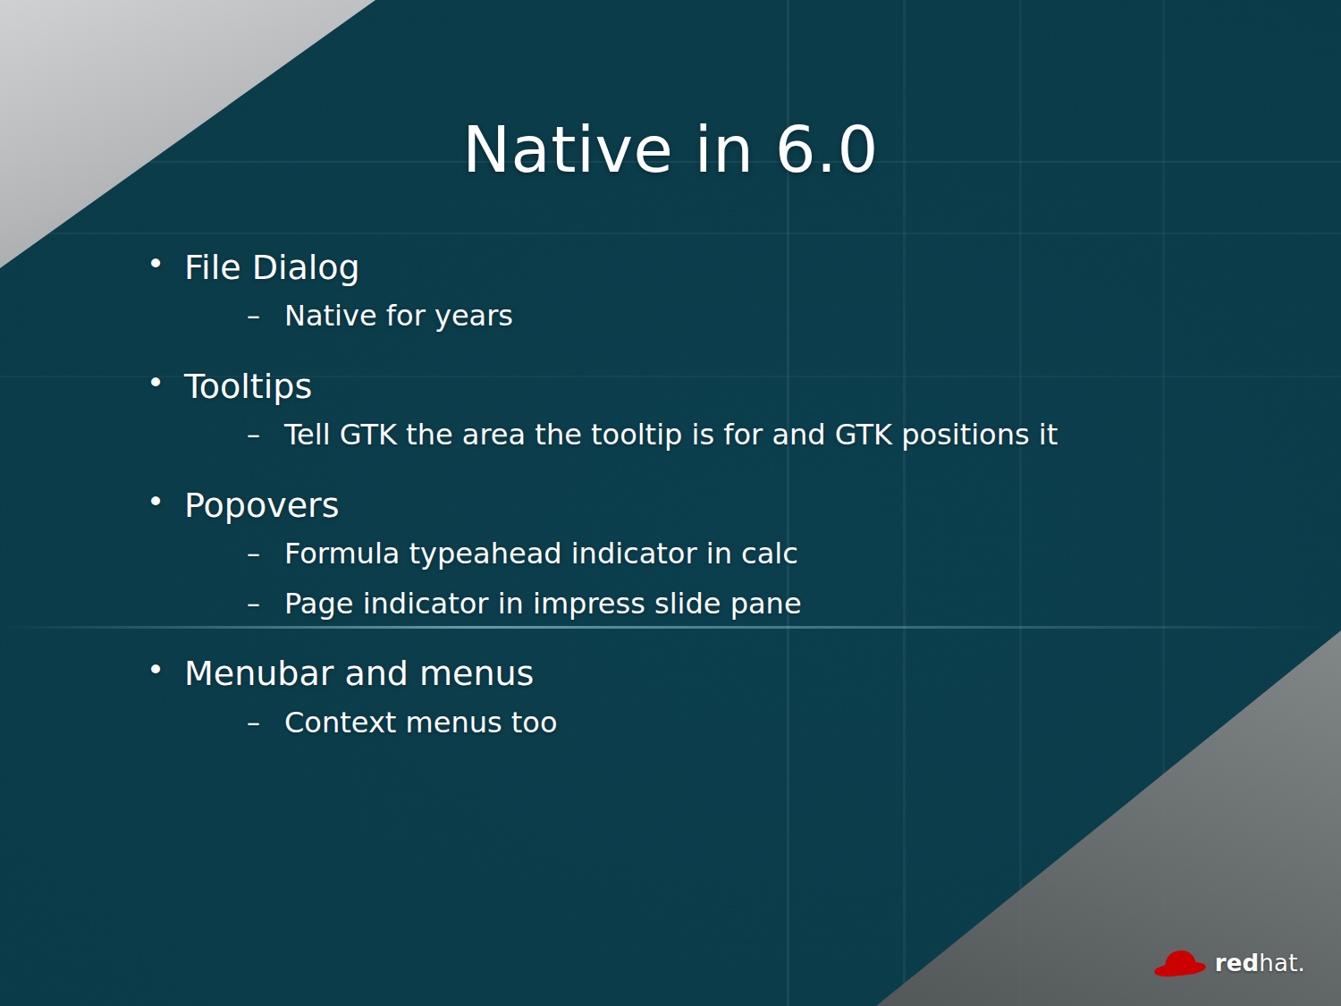Native in 6.0
File Dialog
Native for years
Tooltips
Tell GTK the area the tooltip is for and GTK positions it
Popovers
Formula typeahead indicator in calc
Page indicator in impress slide pane
Menubar and menus
Context menus too
redhat.